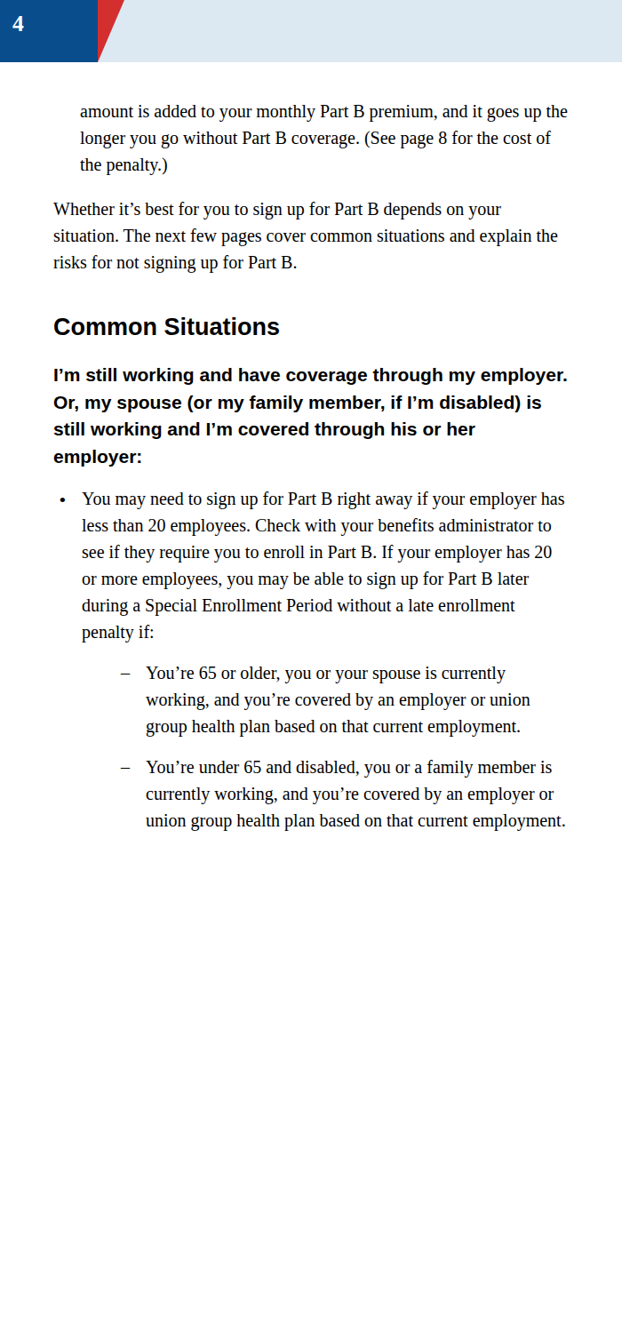4
amount is added to your monthly Part B premium, and it goes up the longer you go without Part B coverage. (See page 8 for the cost of the penalty.)
Whether it’s best for you to sign up for Part B depends on your situation. The next few pages cover common situations and explain the risks for not signing up for Part B.
Common Situations
I’m still working and have coverage through my employer. Or, my spouse (or my family member, if I’m disabled) is still working and I’m covered through his or her employer:
You may need to sign up for Part B right away if your employer has less than 20 employees. Check with your benefits administrator to see if they require you to enroll in Part B. If your employer has 20 or more employees, you may be able to sign up for Part B later during a Special Enrollment Period without a late enrollment penalty if:
You’re 65 or older, you or your spouse is currently working, and you’re covered by an employer or union group health plan based on that current employment.
You’re under 65 and disabled, you or a family member is currently working, and you’re covered by an employer or union group health plan based on that current employment.